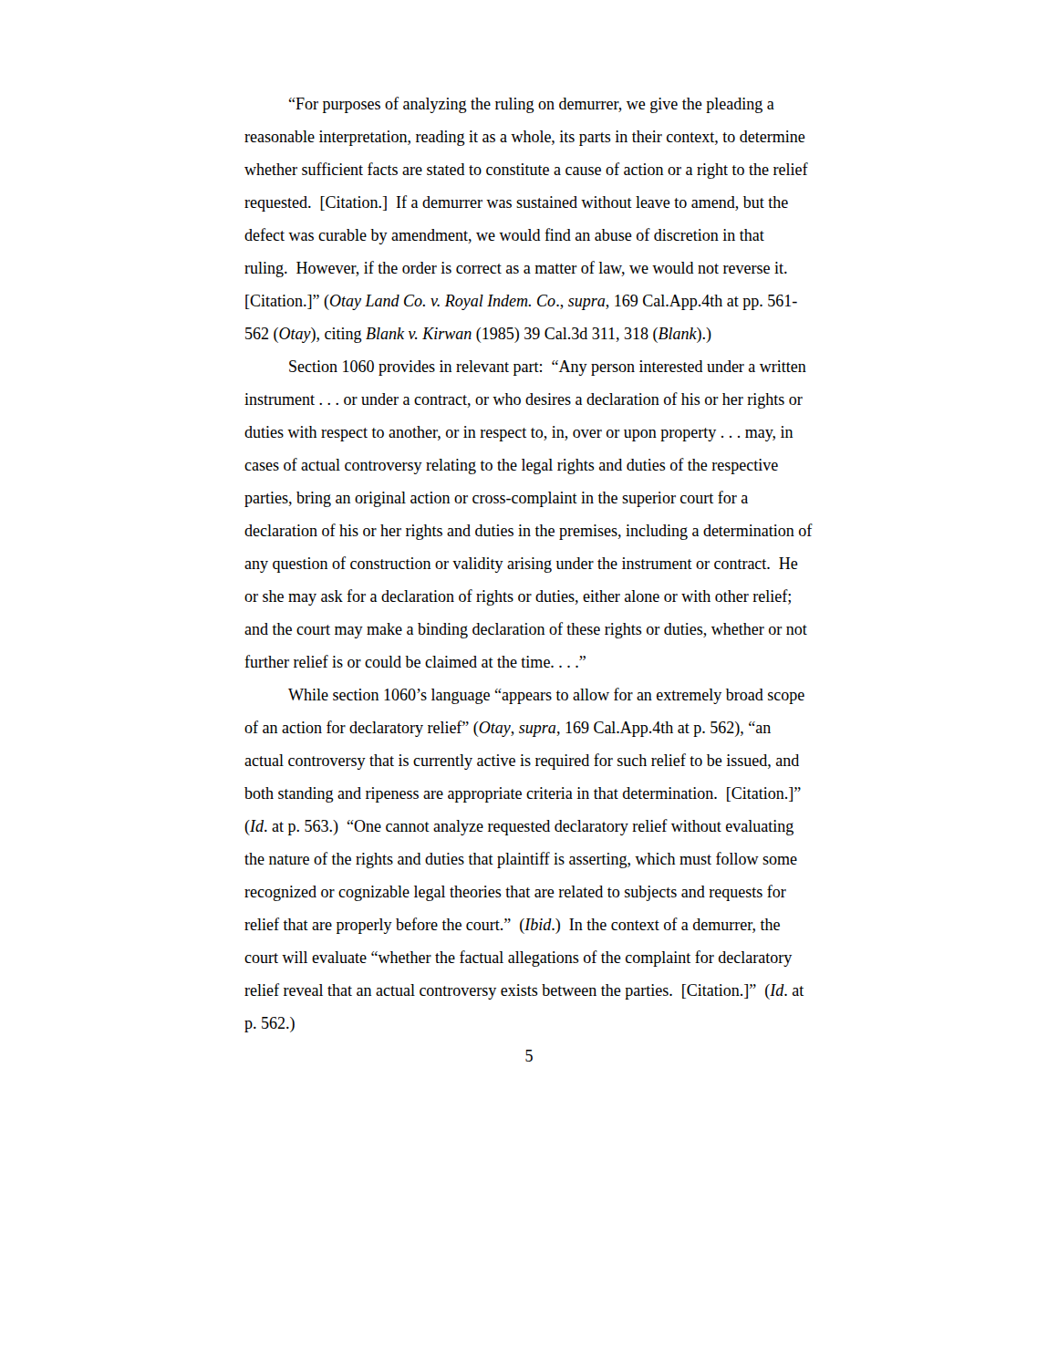“For purposes of analyzing the ruling on demurrer, we give the pleading a reasonable interpretation, reading it as a whole, its parts in their context, to determine whether sufficient facts are stated to constitute a cause of action or a right to the relief requested. [Citation.] If a demurrer was sustained without leave to amend, but the defect was curable by amendment, we would find an abuse of discretion in that ruling. However, if the order is correct as a matter of law, we would not reverse it. [Citation.]” (Otay Land Co. v. Royal Indem. Co., supra, 169 Cal.App.4th at pp. 561-562 (Otay), citing Blank v. Kirwan (1985) 39 Cal.3d 311, 318 (Blank).)
Section 1060 provides in relevant part: “Any person interested under a written instrument . . . or under a contract, or who desires a declaration of his or her rights or duties with respect to another, or in respect to, in, over or upon property . . . may, in cases of actual controversy relating to the legal rights and duties of the respective parties, bring an original action or cross-complaint in the superior court for a declaration of his or her rights and duties in the premises, including a determination of any question of construction or validity arising under the instrument or contract. He or she may ask for a declaration of rights or duties, either alone or with other relief; and the court may make a binding declaration of these rights or duties, whether or not further relief is or could be claimed at the time. . . .”
While section 1060’s language “appears to allow for an extremely broad scope of an action for declaratory relief” (Otay, supra, 169 Cal.App.4th at p. 562), “an actual controversy that is currently active is required for such relief to be issued, and both standing and ripeness are appropriate criteria in that determination. [Citation.]” (Id. at p. 563.) “One cannot analyze requested declaratory relief without evaluating the nature of the rights and duties that plaintiff is asserting, which must follow some recognized or cognizable legal theories that are related to subjects and requests for relief that are properly before the court.” (Ibid.) In the context of a demurrer, the court will evaluate “whether the factual allegations of the complaint for declaratory relief reveal that an actual controversy exists between the parties. [Citation.]” (Id. at p. 562.)
5